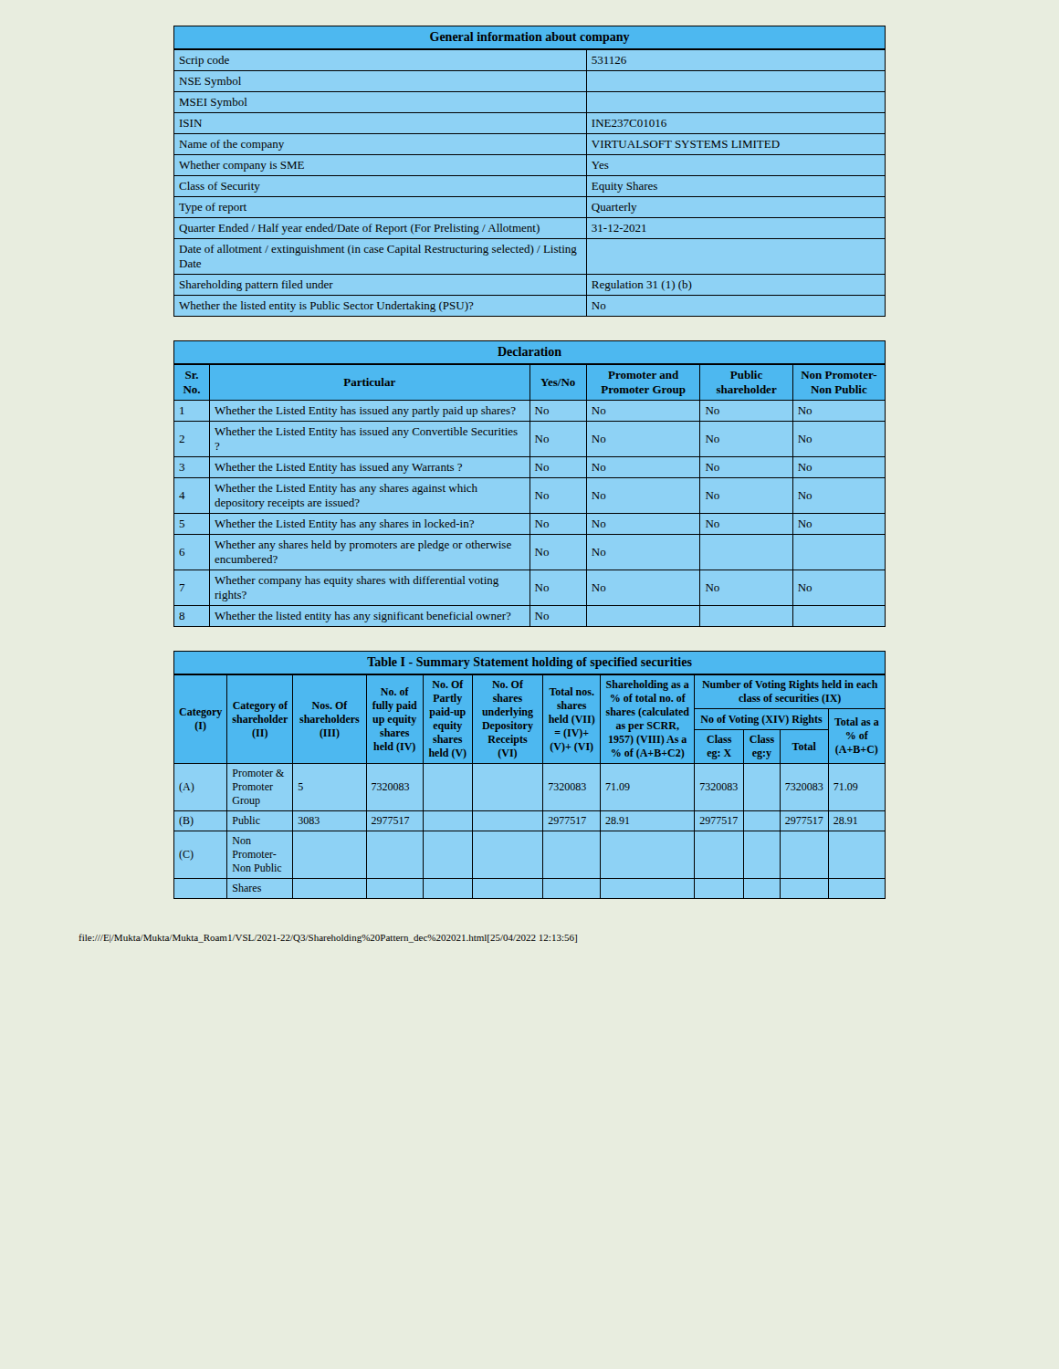General information about company
| Scrip code | 531126 |
| NSE Symbol | |
| MSEI Symbol | |
| ISIN | INE237C01016 |
| Name of the company | VIRTUALSOFT SYSTEMS LIMITED |
| Whether company is SME | Yes |
| Class of Security | Equity Shares |
| Type of report | Quarterly |
| Quarter Ended / Half year ended/Date of Report (For Prelisting / Allotment) | 31-12-2021 |
| Date of allotment / extinguishment (in case Capital Restructuring selected) / Listing Date | |
| Shareholding pattern filed under | Regulation 31 (1) (b) |
| Whether the listed entity is Public Sector Undertaking (PSU)? | No |
Declaration
| Sr. No. | Particular | Yes/No | Promoter and Promoter Group | Public shareholder | Non Promoter- Non Public |
| --- | --- | --- | --- | --- | --- |
| 1 | Whether the Listed Entity has issued any partly paid up shares? | No | No | No | No |
| 2 | Whether the Listed Entity has issued any Convertible Securities ? | No | No | No | No |
| 3 | Whether the Listed Entity has issued any Warrants ? | No | No | No | No |
| 4 | Whether the Listed Entity has any shares against which depository receipts are issued? | No | No | No | No |
| 5 | Whether the Listed Entity has any shares in locked-in? | No | No | No | No |
| 6 | Whether any shares held by promoters are pledge or otherwise encumbered? | No | No | | |
| 7 | Whether company has equity shares with differential voting rights? | No | No | No | No |
| 8 | Whether the listed entity has any significant beneficial owner? | No | | | |
Table I - Summary Statement holding of specified securities
| Category (I) | Category of shareholder (II) | Nos. Of shareholders (III) | No. of fully paid up equity shares held (IV) | No. Of Partly paid-up equity shares held (V) | No. Of shares underlying Depository Receipts (VI) | Total nos. shares held (VII) = (IV)+(V)+ (VI) | Shareholding as a % of total no. of shares (calculated as per SCRR, 1957) (VIII) As a % of (A+B+C2) | Number of Voting Rights held in each class of securities (IX) |
| --- | --- | --- | --- | --- | --- | --- | --- | --- |
| No of Voting (XIV) Rights | Total as a % of (A+B+C) |
| Class eg: X | Class eg:y | Total |
| (A) | Promoter & Promoter Group | 5 | 7320083 | | | 7320083 | 71.09 | 7320083 | | 7320083 | 71.09 |
| (B) | Public | 3083 | 2977517 | | | 2977517 | 28.91 | 2977517 | | 2977517 | 28.91 |
| (C) | Non Promoter- Non Public | | | | | | | | | | |
| | Shares | | | | | | | | | | |
file:///E|/Mukta/Mukta/Mukta_Roam1/VSL/2021-22/Q3/Shareholding%20Pattern_dec%202021.html[25/04/2022 12:13:56]